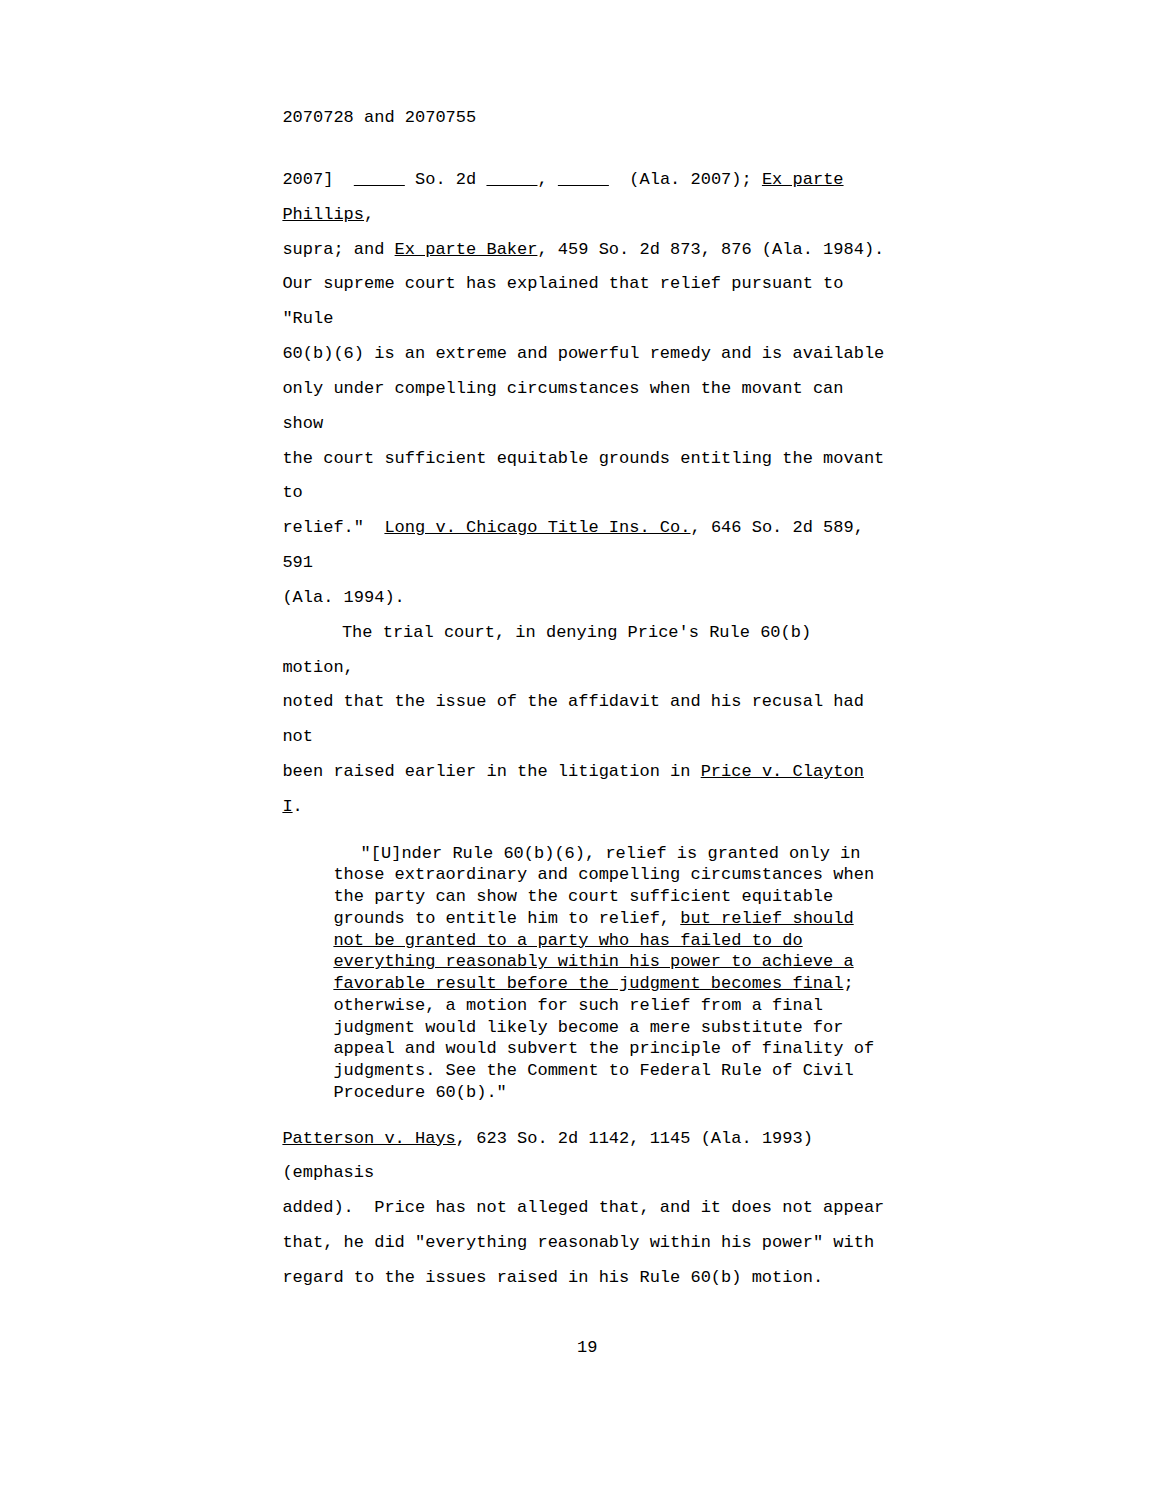2070728 and 2070755
2007] So. 2d , (Ala. 2007); Ex parte Phillips,
supra; and Ex parte Baker, 459 So. 2d 873, 876 (Ala. 1984).
Our supreme court has explained that relief pursuant to "Rule
60(b)(6) is an extreme and powerful remedy and is available
only under compelling circumstances when the movant can show
the court sufficient equitable grounds entitling the movant to
relief." Long v. Chicago Title Ins. Co., 646 So. 2d 589, 591
(Ala. 1994).
The trial court, in denying Price's Rule 60(b) motion,
noted that the issue of the affidavit and his recusal had not
been raised earlier in the litigation in Price v. Clayton I.
"[U]nder Rule 60(b)(6), relief is granted only in those extraordinary and compelling circumstances when the party can show the court sufficient equitable grounds to entitle him to relief, but relief should not be granted to a party who has failed to do everything reasonably within his power to achieve a favorable result before the judgment becomes final; otherwise, a motion for such relief from a final judgment would likely become a mere substitute for appeal and would subvert the principle of finality of judgments. See the Comment to Federal Rule of Civil Procedure 60(b)."
Patterson v. Hays, 623 So. 2d 1142, 1145 (Ala. 1993) (emphasis
added). Price has not alleged that, and it does not appear
that, he did "everything reasonably within his power" with
regard to the issues raised in his Rule 60(b) motion.
19